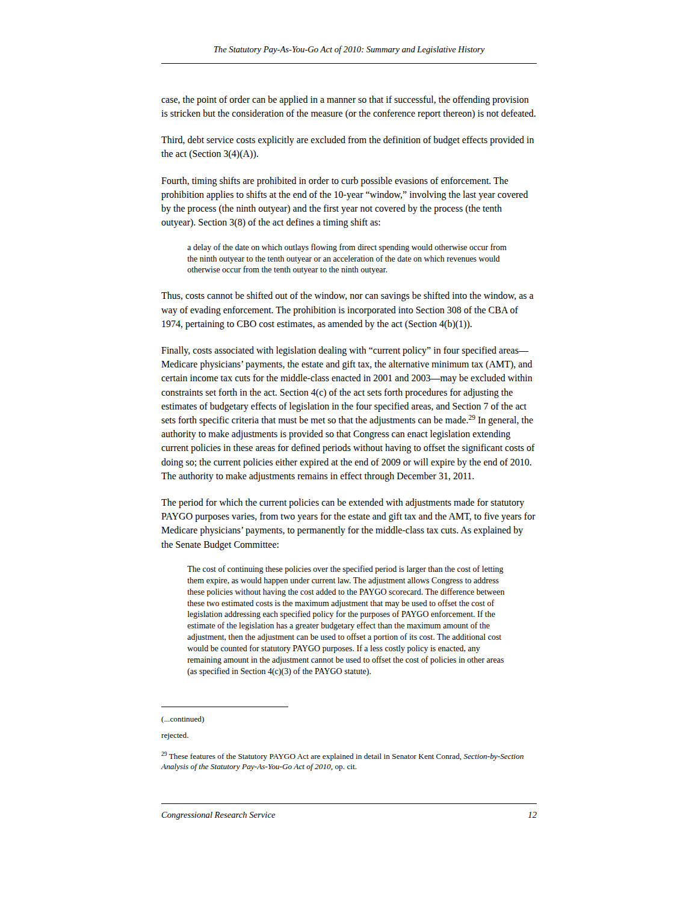The Statutory Pay-As-You-Go Act of 2010: Summary and Legislative History
case, the point of order can be applied in a manner so that if successful, the offending provision is stricken but the consideration of the measure (or the conference report thereon) is not defeated.
Third, debt service costs explicitly are excluded from the definition of budget effects provided in the act (Section 3(4)(A)).
Fourth, timing shifts are prohibited in order to curb possible evasions of enforcement. The prohibition applies to shifts at the end of the 10-year “window,” involving the last year covered by the process (the ninth outyear) and the first year not covered by the process (the tenth outyear). Section 3(8) of the act defines a timing shift as:
a delay of the date on which outlays flowing from direct spending would otherwise occur from the ninth outyear to the tenth outyear or an acceleration of the date on which revenues would otherwise occur from the tenth outyear to the ninth outyear.
Thus, costs cannot be shifted out of the window, nor can savings be shifted into the window, as a way of evading enforcement. The prohibition is incorporated into Section 308 of the CBA of 1974, pertaining to CBO cost estimates, as amended by the act (Section 4(b)(1)).
Finally, costs associated with legislation dealing with “current policy” in four specified areas—Medicare physicians’ payments, the estate and gift tax, the alternative minimum tax (AMT), and certain income tax cuts for the middle-class enacted in 2001 and 2003—may be excluded within constraints set forth in the act. Section 4(c) of the act sets forth procedures for adjusting the estimates of budgetary effects of legislation in the four specified areas, and Section 7 of the act sets forth specific criteria that must be met so that the adjustments can be made.29 In general, the authority to make adjustments is provided so that Congress can enact legislation extending current policies in these areas for defined periods without having to offset the significant costs of doing so; the current policies either expired at the end of 2009 or will expire by the end of 2010. The authority to make adjustments remains in effect through December 31, 2011.
The period for which the current policies can be extended with adjustments made for statutory PAYGO purposes varies, from two years for the estate and gift tax and the AMT, to five years for Medicare physicians’ payments, to permanently for the middle-class tax cuts. As explained by the Senate Budget Committee:
The cost of continuing these policies over the specified period is larger than the cost of letting them expire, as would happen under current law. The adjustment allows Congress to address these policies without having the cost added to the PAYGO scorecard. The difference between these two estimated costs is the maximum adjustment that may be used to offset the cost of legislation addressing each specified policy for the purposes of PAYGO enforcement. If the estimate of the legislation has a greater budgetary effect than the maximum amount of the adjustment, then the adjustment can be used to offset a portion of its cost. The additional cost would be counted for statutory PAYGO purposes. If a less costly policy is enacted, any remaining amount in the adjustment cannot be used to offset the cost of policies in other areas (as specified in Section 4(c)(3) of the PAYGO statute).
(...continued)
rejected.
29 These features of the Statutory PAYGO Act are explained in detail in Senator Kent Conrad, Section-by-Section Analysis of the Statutory Pay-As-You-Go Act of 2010, op. cit.
Congressional Research Service 12